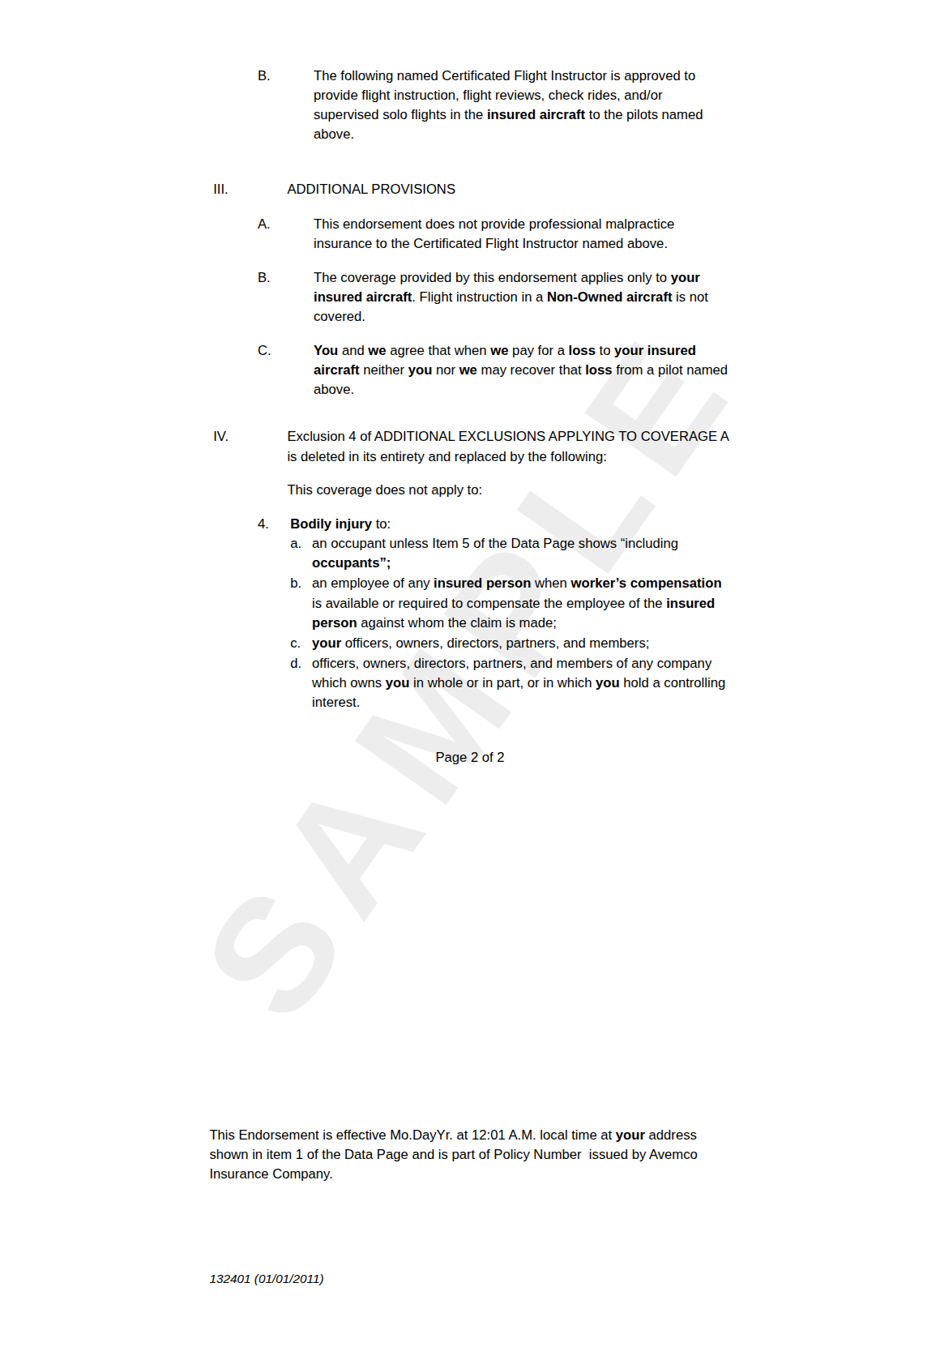SAMPLE
B.
The following named Certificated Flight Instructor is approved to provide flight instruction, flight reviews, check rides, and/or supervised solo flights in the insured aircraft to the pilots named above.
III.
ADDITIONAL PROVISIONS
A.
This endorsement does not provide professional malpractice insurance to the Certificated Flight Instructor named above.
B.
The coverage provided by this endorsement applies only to your insured aircraft. Flight instruction in a Non-Owned aircraft is not covered.
C.
You and we agree that when we pay for a loss to your insured aircraft neither you nor we may recover that loss from a pilot named above.
IV.
Exclusion 4 of ADDITIONAL EXCLUSIONS APPLYING TO COVERAGE A is deleted in its entirety and replaced by the following:
This coverage does not apply to:
4.
Bodily injury to:
a. an occupant unless Item 5 of the Data Page shows “including occupants”;
b. an employee of any insured person when worker’s compensation is available or required to compensate the employee of the insured person against whom the claim is made;
c. your officers, owners, directors, partners, and members;
d. officers, owners, directors, partners, and members of any company which owns you in whole or in part, or in which you hold a controlling interest.
Page 2 of 2
This Endorsement is effective Mo.DayYr. at 12:01 A.M. local time at your address shown in item 1 of the Data Page and is part of Policy Number issued by Avemco Insurance Company.
132401 (01/01/2011)